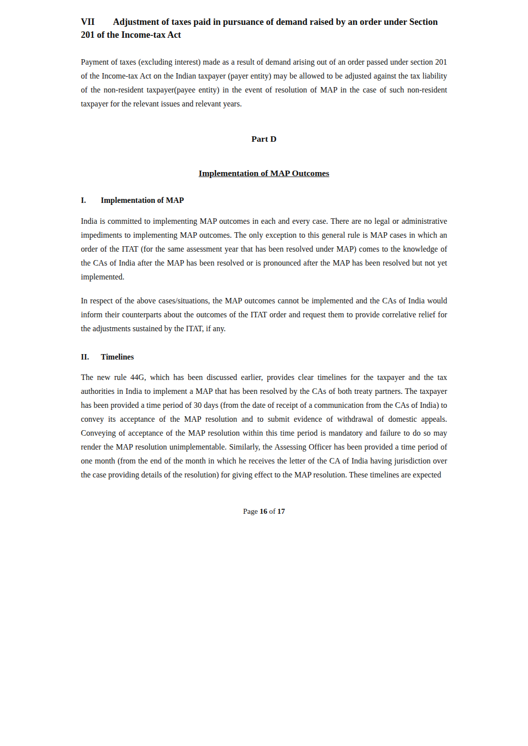VIIAdjustment of taxes paid in pursuance of demand raised by an order under Section 201 of the Income-tax Act
Payment of taxes (excluding interest) made as a result of demand arising out of an order passed under section 201 of the Income-tax Act on the Indian taxpayer (payer entity) may be allowed to be adjusted against the tax liability of the non-resident taxpayer(payee entity) in the event of resolution of MAP in the case of such non-resident taxpayer for the relevant issues and relevant years.
Part D
Implementation of MAP Outcomes
I. Implementation of MAP
India is committed to implementing MAP outcomes in each and every case. There are no legal or administrative impediments to implementing MAP outcomes. The only exception to this general rule is MAP cases in which an order of the ITAT (for the same assessment year that has been resolved under MAP) comes to the knowledge of the CAs of India after the MAP has been resolved or is pronounced after the MAP has been resolved but not yet implemented.
In respect of the above cases/situations, the MAP outcomes cannot be implemented and the CAs of India would inform their counterparts about the outcomes of the ITAT order and request them to provide correlative relief for the adjustments sustained by the ITAT, if any.
II. Timelines
The new rule 44G, which has been discussed earlier, provides clear timelines for the taxpayer and the tax authorities in India to implement a MAP that has been resolved by the CAs of both treaty partners. The taxpayer has been provided a time period of 30 days (from the date of receipt of a communication from the CAs of India) to convey its acceptance of the MAP resolution and to submit evidence of withdrawal of domestic appeals. Conveying of acceptance of the MAP resolution within this time period is mandatory and failure to do so may render the MAP resolution unimplementable. Similarly, the Assessing Officer has been provided a time period of one month (from the end of the month in which he receives the letter of the CA of India having jurisdiction over the case providing details of the resolution) for giving effect to the MAP resolution. These timelines are expected
Page 16 of 17